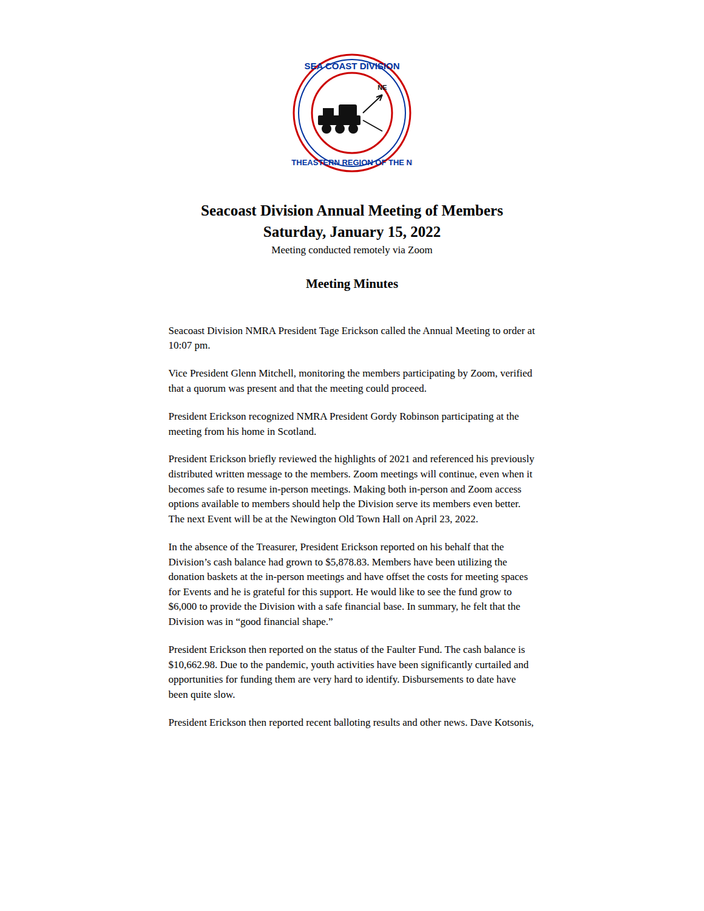Seacoast Division Annual Meeting of Members
Saturday, January 15, 2022
Meeting conducted remotely via Zoom
Meeting Minutes
Seacoast Division NMRA President Tage Erickson called the Annual Meeting to order at 10:07 pm.
Vice President Glenn Mitchell, monitoring the members participating by Zoom, verified that a quorum was present and that the meeting could proceed.
President Erickson recognized NMRA President Gordy Robinson participating at the meeting from his home in Scotland.
President Erickson briefly reviewed the highlights of 2021 and referenced his previously distributed written message to the members. Zoom meetings will continue, even when it becomes safe to resume in-person meetings. Making both in-person and Zoom access options available to members should help the Division serve its members even better. The next Event will be at the Newington Old Town Hall on April 23, 2022.
In the absence of the Treasurer, President Erickson reported on his behalf that the Division’s cash balance had grown to $5,878.83. Members have been utilizing the donation baskets at the in-person meetings and have offset the costs for meeting spaces for Events and he is grateful for this support. He would like to see the fund grow to $6,000 to provide the Division with a safe financial base. In summary, he felt that the Division was in “good financial shape.”
President Erickson then reported on the status of the Faulter Fund. The cash balance is $10,662.98. Due to the pandemic, youth activities have been significantly curtailed and opportunities for funding them are very hard to identify. Disbursements to date have been quite slow.
President Erickson then reported recent balloting results and other news. Dave Kotsonis,